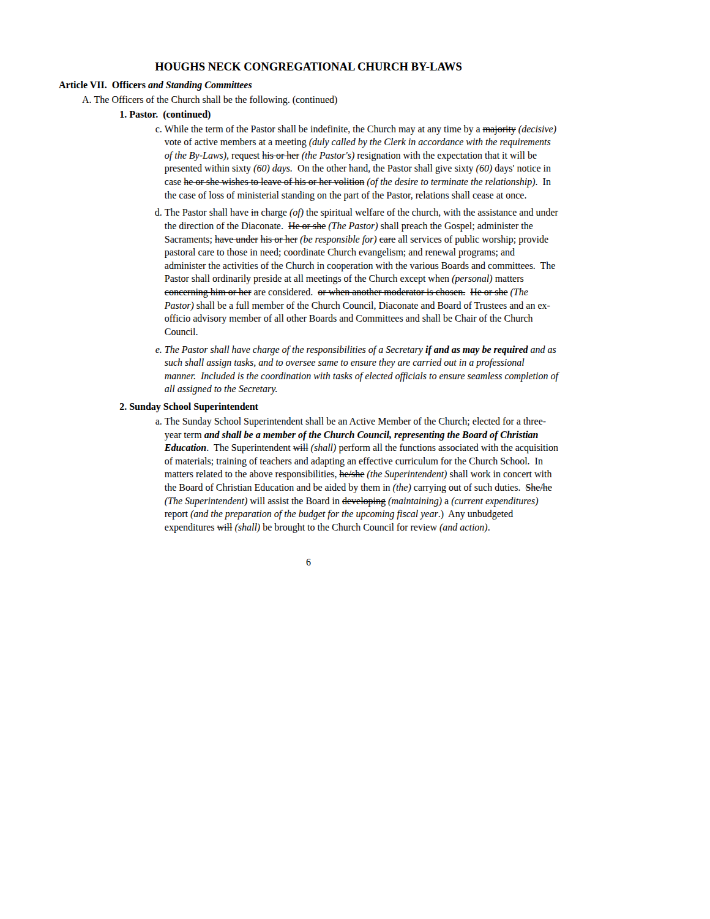HOUGHS NECK CONGREGATIONAL CHURCH BY-LAWS
Article VII. Officers and Standing Committees
The Officers of the Church shall be the following. (continued)
Pastor. (continued)
While the term of the Pastor shall be indefinite, the Church may at any time by a majority (decisive) vote of active members at a meeting (duly called by the Clerk in accordance with the requirements of the By-Laws), request his or her (the Pastor's) resignation with the expectation that it will be presented within sixty (60) days. On the other hand, the Pastor shall give sixty (60) days' notice in case he or she wishes to leave of his or her volition (of the desire to terminate the relationship). In the case of loss of ministerial standing on the part of the Pastor, relations shall cease at once.
The Pastor shall have in charge (of) the spiritual welfare of the church, with the assistance and under the direction of the Diaconate. He or she (The Pastor) shall preach the Gospel; administer the Sacraments; have under his or her (be responsible for) care all services of public worship; provide pastoral care to those in need; coordinate Church evangelism; and renewal programs; and administer the activities of the Church in cooperation with the various Boards and committees. The Pastor shall ordinarily preside at all meetings of the Church except when (personal) matters concerning him or her are considered. or when another moderator is chosen. He or she (The Pastor) shall be a full member of the Church Council, Diaconate and Board of Trustees and an ex-officio advisory member of all other Boards and Committees and shall be Chair of the Church Council.
The Pastor shall have charge of the responsibilities of a Secretary if and as may be required and as such shall assign tasks, and to oversee same to ensure they are carried out in a professional manner. Included is the coordination with tasks of elected officials to ensure seamless completion of all assigned to the Secretary.
Sunday School Superintendent
The Sunday School Superintendent shall be an Active Member of the Church; elected for a three-year term and shall be a member of the Church Council, representing the Board of Christian Education. The Superintendent will (shall) perform all the functions associated with the acquisition of materials; training of teachers and adapting an effective curriculum for the Church School. In matters related to the above responsibilities, he/she (the Superintendent) shall work in concert with the Board of Christian Education and be aided by them in (the) carrying out of such duties. She/he (The Superintendent) will assist the Board in developing (maintaining) a (current expenditures) report (and the preparation of the budget for the upcoming fiscal year.) Any unbudgeted expenditures will (shall) be brought to the Church Council for review (and action).
6